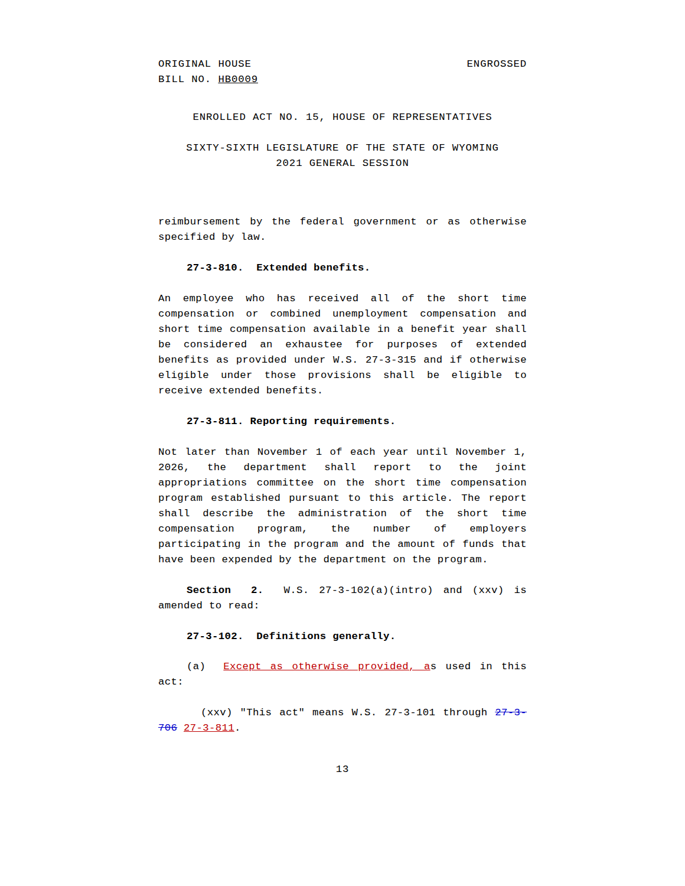ORIGINAL HOUSE
BILL NO. HB0009
ENGROSSED
ENROLLED ACT NO. 15, HOUSE OF REPRESENTATIVES
SIXTY-SIXTH LEGISLATURE OF THE STATE OF WYOMING
2021 GENERAL SESSION
reimbursement by the federal government or as otherwise specified by law.
27-3-810. Extended benefits.
An employee who has received all of the short time compensation or combined unemployment compensation and short time compensation available in a benefit year shall be considered an exhaustee for purposes of extended benefits as provided under W.S. 27-3-315 and if otherwise eligible under those provisions shall be eligible to receive extended benefits.
27-3-811. Reporting requirements.
Not later than November 1 of each year until November 1, 2026, the department shall report to the joint appropriations committee on the short time compensation program established pursuant to this article. The report shall describe the administration of the short time compensation program, the number of employers participating in the program and the amount of funds that have been expended by the department on the program.
Section 2. W.S. 27-3-102(a)(intro) and (xxv) is amended to read:
27-3-102. Definitions generally.
(a) Except as otherwise provided, as used in this act:
(xxv) "This act" means W.S. 27-3-101 through 27-3-706 27-3-811.
13